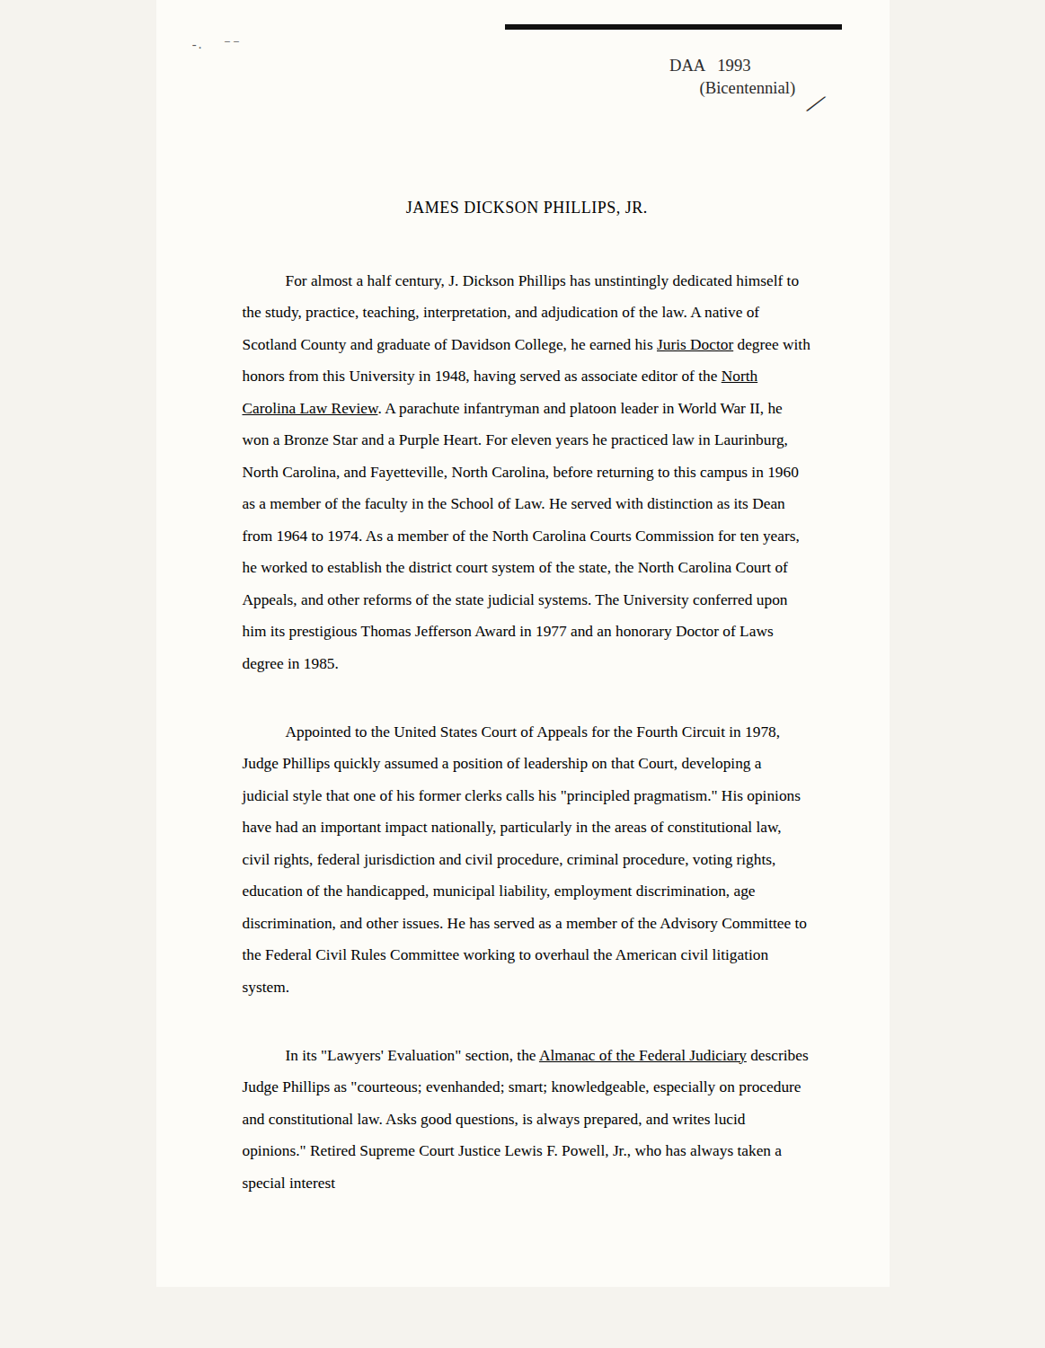-. ⁻⁻
DAA 1993
(Bicentennial)
⟋
JAMES DICKSON PHILLIPS, JR.
For almost a half century, J. Dickson Phillips has unstintingly dedicated himself to the study, practice, teaching, interpretation, and adjudication of the law. A native of Scotland County and graduate of Davidson College, he earned his Juris Doctor degree with honors from this University in 1948, having served as associate editor of the North Carolina Law Review. A parachute infantryman and platoon leader in World War II, he won a Bronze Star and a Purple Heart. For eleven years he practiced law in Laurinburg, North Carolina, and Fayetteville, North Carolina, before returning to this campus in 1960 as a member of the faculty in the School of Law. He served with distinction as its Dean from 1964 to 1974. As a member of the North Carolina Courts Commission for ten years, he worked to establish the district court system of the state, the North Carolina Court of Appeals, and other reforms of the state judicial systems. The University conferred upon him its prestigious Thomas Jefferson Award in 1977 and an honorary Doctor of Laws degree in 1985.
Appointed to the United States Court of Appeals for the Fourth Circuit in 1978, Judge Phillips quickly assumed a position of leadership on that Court, developing a judicial style that one of his former clerks calls his "principled pragmatism." His opinions have had an important impact nationally, particularly in the areas of constitutional law, civil rights, federal jurisdiction and civil procedure, criminal procedure, voting rights, education of the handicapped, municipal liability, employment discrimination, age discrimination, and other issues. He has served as a member of the Advisory Committee to the Federal Civil Rules Committee working to overhaul the American civil litigation system.
In its "Lawyers' Evaluation" section, the Almanac of the Federal Judiciary describes Judge Phillips as "courteous; evenhanded; smart; knowledgeable, especially on procedure and constitutional law. Asks good questions, is always prepared, and writes lucid opinions." Retired Supreme Court Justice Lewis F. Powell, Jr., who has always taken a special interest